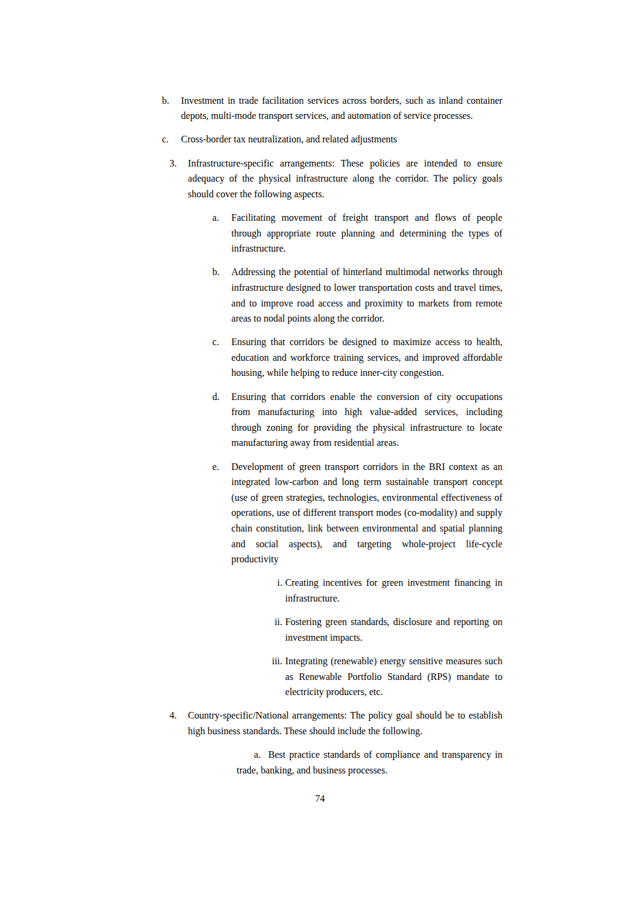b. Investment in trade facilitation services across borders, such as inland container depots, multi-mode transport services, and automation of service processes.
c. Cross-border tax neutralization, and related adjustments
3. Infrastructure-specific arrangements: These policies are intended to ensure adequacy of the physical infrastructure along the corridor. The policy goals should cover the following aspects.
a. Facilitating movement of freight transport and flows of people through appropriate route planning and determining the types of infrastructure.
b. Addressing the potential of hinterland multimodal networks through infrastructure designed to lower transportation costs and travel times, and to improve road access and proximity to markets from remote areas to nodal points along the corridor.
c. Ensuring that corridors be designed to maximize access to health, education and workforce training services, and improved affordable housing, while helping to reduce inner-city congestion.
d. Ensuring that corridors enable the conversion of city occupations from manufacturing into high value-added services, including through zoning for providing the physical infrastructure to locate manufacturing away from residential areas.
e. Development of green transport corridors in the BRI context as an integrated low-carbon and long term sustainable transport concept (use of green strategies, technologies, environmental effectiveness of operations, use of different transport modes (co-modality) and supply chain constitution, link between environmental and spatial planning and social aspects), and targeting whole-project life-cycle productivity
i. Creating incentives for green investment financing in infrastructure.
ii. Fostering green standards, disclosure and reporting on investment impacts.
iii. Integrating (renewable) energy sensitive measures such as Renewable Portfolio Standard (RPS) mandate to electricity producers, etc.
4. Country-specific/National arrangements: The policy goal should be to establish high business standards. These should include the following.
a. Best practice standards of compliance and transparency in trade, banking, and business processes.
74